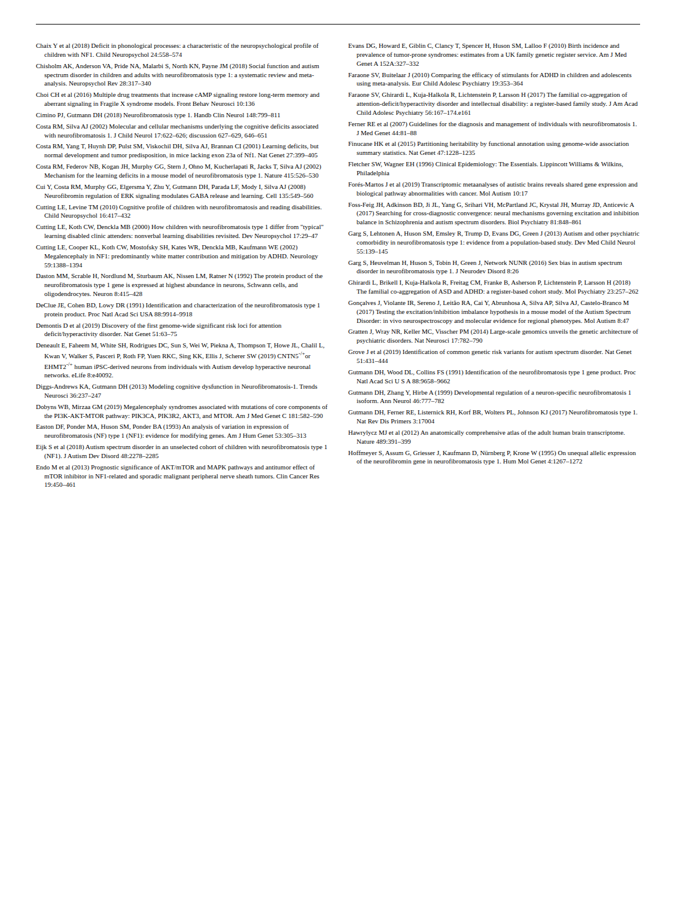Chaix Y et al (2018) Deficit in phonological processes: a characteristic of the neuropsychological profile of children with NF1. Child Neuropsychol 24:558–574
Chisholm AK, Anderson VA, Pride NA, Malarbi S, North KN, Payne JM (2018) Social function and autism spectrum disorder in children and adults with neurofibromatosis type 1: a systematic review and meta-analysis. Neuropsychol Rev 28:317–340
Choi CH et al (2016) Multiple drug treatments that increase cAMP signaling restore long-term memory and aberrant signaling in Fragile X syndrome models. Front Behav Neurosci 10:136
Cimino PJ, Gutmann DH (2018) Neurofibromatosis type 1. Handb Clin Neurol 148:799–811
Costa RM, Silva AJ (2002) Molecular and cellular mechanisms underlying the cognitive deficits associated with neurofibromatosis 1. J Child Neurol 17:622–626; discussion 627–629, 646–651
Costa RM, Yang T, Huynh DP, Pulst SM, Viskochil DH, Silva AJ, Brannan CI (2001) Learning deficits, but normal development and tumor predisposition, in mice lacking exon 23a of Nf1. Nat Genet 27:399–405
Costa RM, Federov NB, Kogan JH, Murphy GG, Stern J, Ohno M, Kucherlapati R, Jacks T, Silva AJ (2002) Mechanism for the learning deficits in a mouse model of neurofibromatosis type 1. Nature 415:526–530
Cui Y, Costa RM, Murphy GG, Elgersma Y, Zhu Y, Gutmann DH, Parada LF, Mody I, Silva AJ (2008) Neurofibromin regulation of ERK signaling modulates GABA release and learning. Cell 135:549–560
Cutting LE, Levine TM (2010) Cognitive profile of children with neurofibromatosis and reading disabilities. Child Neuropsychol 16:417–432
Cutting LE, Koth CW, Denckla MB (2000) How children with neurofibromatosis type 1 differ from "typical" learning disabled clinic attenders: nonverbal learning disabilities revisited. Dev Neuropsychol 17:29–47
Cutting LE, Cooper KL, Koth CW, Mostofsky SH, Kates WR, Denckla MB, Kaufmann WE (2002) Megalencephaly in NF1: predominantly white matter contribution and mitigation by ADHD. Neurology 59:1388–1394
Daston MM, Scrable H, Nordlund M, Sturbaum AK, Nissen LM, Ratner N (1992) The protein product of the neurofibromatosis type 1 gene is expressed at highest abundance in neurons, Schwann cells, and oligodendrocytes. Neuron 8:415–428
DeClue JE, Cohen BD, Lowy DR (1991) Identification and characterization of the neurofibromatosis type 1 protein product. Proc Natl Acad Sci USA 88:9914–9918
Demontis D et al (2019) Discovery of the first genome-wide significant risk loci for attention deficit/hyperactivity disorder. Nat Genet 51:63–75
Deneault E, Faheem M, White SH, Rodrigues DC, Sun S, Wei W, Piekna A, Thompson T, Howe JL, Chalil L, Kwan V, Walker S, Pasceri P, Roth FP, Yuen RKC, Sing KK, Ellis J, Scherer SW (2019) CNTN5-/+or EHMT2-/+ human iPSC-derived neurons from individuals with Autism develop hyperactive neuronal networks. eLife 8:e40092.
Diggs-Andrews KA, Gutmann DH (2013) Modeling cognitive dysfunction in Neurofibromatosis-1. Trends Neurosci 36:237–247
Dobyns WB, Mirzaa GM (2019) Megalencephaly syndromes associated with mutations of core components of the PI3K-AKT-MTOR pathway: PIK3CA, PIK3R2, AKT3, and MTOR. Am J Med Genet C 181:582–590
Easton DF, Ponder MA, Huson SM, Ponder BA (1993) An analysis of variation in expression of neurofibromatosis (NF) type 1 (NF1): evidence for modifying genes. Am J Hum Genet 53:305–313
Eijk S et al (2018) Autism spectrum disorder in an unselected cohort of children with neurofibromatosis type 1 (NF1). J Autism Dev Disord 48:2278–2285
Endo M et al (2013) Prognostic significance of AKT/mTOR and MAPK pathways and antitumor effect of mTOR inhibitor in NF1-related and sporadic malignant peripheral nerve sheath tumors. Clin Cancer Res 19:450–461
Evans DG, Howard E, Giblin C, Clancy T, Spencer H, Huson SM, Lalloo F (2010) Birth incidence and prevalence of tumor-prone syndromes: estimates from a UK family genetic register service. Am J Med Genet A 152A:327–332
Faraone SV, Buitelaar J (2010) Comparing the efficacy of stimulants for ADHD in children and adolescents using meta-analysis. Eur Child Adolesc Psychiatry 19:353–364
Faraone SV, Ghirardi L, Kuja-Halkola R, Lichtenstein P, Larsson H (2017) The familial co-aggregation of attention-deficit/hyperactivity disorder and intellectual disability: a register-based family study. J Am Acad Child Adolesc Psychiatry 56:167–174.e161
Ferner RE et al (2007) Guidelines for the diagnosis and management of individuals with neurofibromatosis 1. J Med Genet 44:81–88
Finucane HK et al (2015) Partitioning heritability by functional annotation using genome-wide association summary statistics. Nat Genet 47:1228–1235
Fletcher SW, Wagner EH (1996) Clinical Epidemiology: The Essentials. Lippincott Williams & Wilkins, Philadelphia
Forés-Martos J et al (2019) Transcriptomic metaanalyses of autistic brains reveals shared gene expression and biological pathway abnormalities with cancer. Mol Autism 10:17
Foss-Feig JH, Adkinson BD, Ji JL, Yang G, Srihari VH, McPartland JC, Krystal JH, Murray JD, Anticevic A (2017) Searching for cross-diagnostic convergence: neural mechanisms governing excitation and inhibition balance in Schizophrenia and autism spectrum disorders. Biol Psychiatry 81:848–861
Garg S, Lehtonen A, Huson SM, Emsley R, Trump D, Evans DG, Green J (2013) Autism and other psychiatric comorbidity in neurofibromatosis type 1: evidence from a population-based study. Dev Med Child Neurol 55:139–145
Garg S, Heuvelman H, Huson S, Tobin H, Green J, Network NUNR (2016) Sex bias in autism spectrum disorder in neurofibromatosis type 1. J Neurodev Disord 8:26
Ghirardi L, Brikell I, Kuja-Halkola R, Freitag CM, Franke B, Asherson P, Lichtenstein P, Larsson H (2018) The familial co-aggregation of ASD and ADHD: a register-based cohort study. Mol Psychiatry 23:257–262
Gonçalves J, Violante IR, Sereno J, Leitão RA, Cai Y, Abrunhosa A, Silva AP, Silva AJ, Castelo-Branco M (2017) Testing the excitation/inhibition imbalance hypothesis in a mouse model of the Autism Spectrum Disorder: in vivo neurospectroscopy and molecular evidence for regional phenotypes. Mol Autism 8:47
Gratten J, Wray NR, Keller MC, Visscher PM (2014) Large-scale genomics unveils the genetic architecture of psychiatric disorders. Nat Neurosci 17:782–790
Grove J et al (2019) Identification of common genetic risk variants for autism spectrum disorder. Nat Genet 51:431–444
Gutmann DH, Wood DL, Collins FS (1991) Identification of the neurofibromatosis type 1 gene product. Proc Natl Acad Sci U S A 88:9658–9662
Gutmann DH, Zhang Y, Hirbe A (1999) Developmental regulation of a neuron-specific neurofibromatosis 1 isoform. Ann Neurol 46:777–782
Gutmann DH, Ferner RE, Listernick RH, Korf BR, Wolters PL, Johnson KJ (2017) Neurofibromatosis type 1. Nat Rev Dis Primers 3:17004
Hawrylycz MJ et al (2012) An anatomically comprehensive atlas of the adult human brain transcriptome. Nature 489:391–399
Hoffmeyer S, Assum G, Griesser J, Kaufmann D, Nürnberg P, Krone W (1995) On unequal allelic expression of the neurofibromin gene in neurofibromatosis type 1. Hum Mol Genet 4:1267–1272